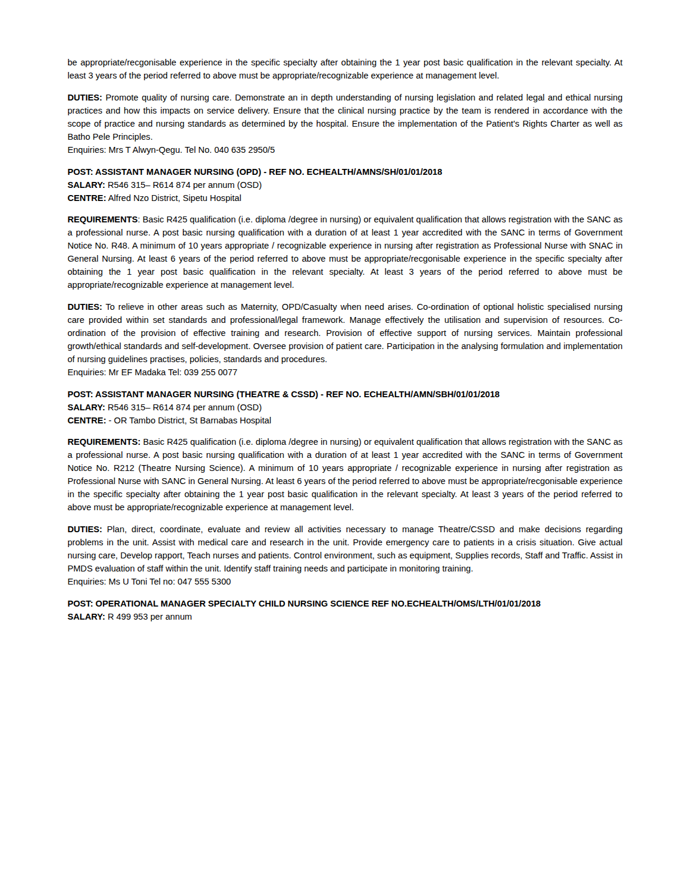be appropriate/recgonisable experience in the specific specialty after obtaining the 1 year post basic qualification in the relevant specialty. At least 3 years of the period referred to above must be appropriate/recognizable experience at management level.
DUTIES: Promote quality of nursing care. Demonstrate an in depth understanding of nursing legislation and related legal and ethical nursing practices and how this impacts on service delivery. Ensure that the clinical nursing practice by the team is rendered in accordance with the scope of practice and nursing standards as determined by the hospital. Ensure the implementation of the Patient's Rights Charter as well as Batho Pele Principles.
Enquiries: Mrs T Alwyn-Qegu. Tel No. 040 635 2950/5
POST: ASSISTANT MANAGER NURSING (OPD) - REF NO. ECHEALTH/AMNS/SH/01/01/2018
SALARY: R546 315– R614 874 per annum (OSD)
CENTRE: Alfred Nzo District, Sipetu Hospital
REQUIREMENTS: Basic R425 qualification (i.e. diploma /degree in nursing) or equivalent qualification that allows registration with the SANC as a professional nurse. A post basic nursing qualification with a duration of at least 1 year accredited with the SANC in terms of Government Notice No. R48. A minimum of 10 years appropriate / recognizable experience in nursing after registration as Professional Nurse with SNAC in General Nursing. At least 6 years of the period referred to above must be appropriate/recgonisable experience in the specific specialty after obtaining the 1 year post basic qualification in the relevant specialty. At least 3 years of the period referred to above must be appropriate/recognizable experience at management level.
DUTIES: To relieve in other areas such as Maternity, OPD/Casualty when need arises. Co-ordination of optional holistic specialised nursing care provided within set standards and professional/legal framework. Manage effectively the utilisation and supervision of resources. Co-ordination of the provision of effective training and research. Provision of effective support of nursing services. Maintain professional growth/ethical standards and self-development. Oversee provision of patient care. Participation in the analysing formulation and implementation of nursing guidelines practises, policies, standards and procedures.
Enquiries: Mr EF Madaka Tel: 039 255 0077
POST: ASSISTANT MANAGER NURSING (THEATRE & CSSD) - REF NO. ECHEALTH/AMN/SBH/01/01/2018
SALARY: R546 315– R614 874 per annum (OSD)
CENTRE: - OR Tambo District, St Barnabas Hospital
REQUIREMENTS: Basic R425 qualification (i.e. diploma /degree in nursing) or equivalent qualification that allows registration with the SANC as a professional nurse. A post basic nursing qualification with a duration of at least 1 year accredited with the SANC in terms of Government Notice No. R212 (Theatre Nursing Science). A minimum of 10 years appropriate / recognizable experience in nursing after registration as Professional Nurse with SANC in General Nursing. At least 6 years of the period referred to above must be appropriate/recgonisable experience in the specific specialty after obtaining the 1 year post basic qualification in the relevant specialty. At least 3 years of the period referred to above must be appropriate/recognizable experience at management level.
DUTIES: Plan, direct, coordinate, evaluate and review all activities necessary to manage Theatre/CSSD and make decisions regarding problems in the unit. Assist with medical care and research in the unit. Provide emergency care to patients in a crisis situation. Give actual nursing care, Develop rapport, Teach nurses and patients. Control environment, such as equipment, Supplies records, Staff and Traffic. Assist in PMDS evaluation of staff within the unit. Identify staff training needs and participate in monitoring training.
Enquiries: Ms U Toni Tel no: 047 555 5300
POST: OPERATIONAL MANAGER SPECIALTY CHILD NURSING SCIENCE REF NO.ECHEALTH/OMS/LTH/01/01/2018
SALARY: R 499 953 per annum